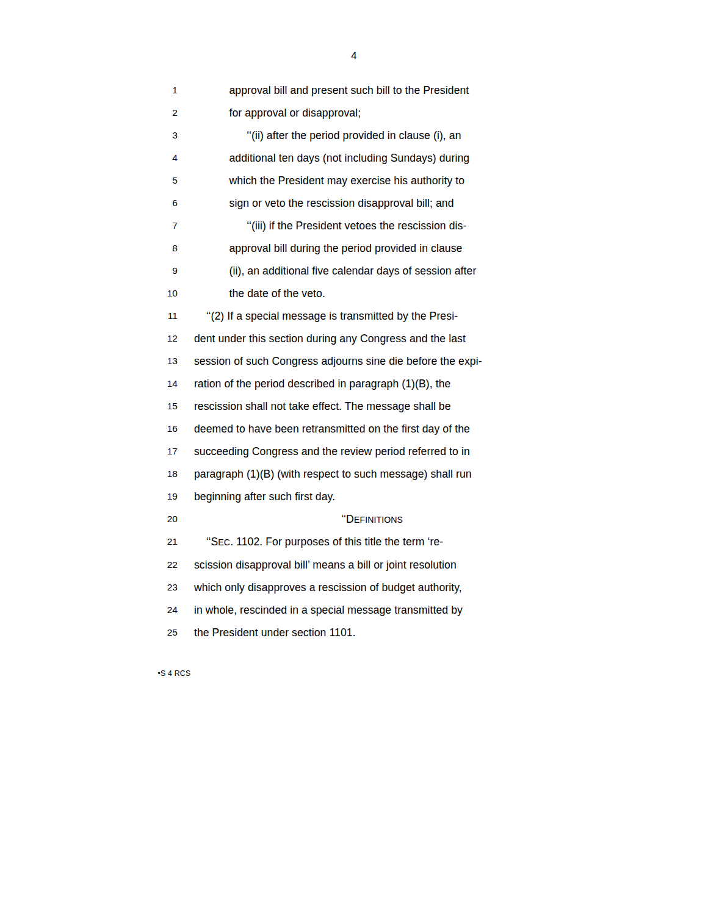4
approval bill and present such bill to the President
for approval or disapproval;
‘‘(ii) after the period provided in clause (i), an
additional ten days (not including Sundays) during
which the President may exercise his authority to
sign or veto the rescission disapproval bill; and
‘‘(iii) if the President vetoes the rescission dis-
approval bill during the period provided in clause
(ii), an additional five calendar days of session after
the date of the veto.
‘‘(2) If a special message is transmitted by the Presi-
dent under this section during any Congress and the last
session of such Congress adjourns sine die before the expi-
ration of the period described in paragraph (1)(B), the
rescission shall not take effect. The message shall be
deemed to have been retransmitted on the first day of the
succeeding Congress and the review period referred to in
paragraph (1)(B) (with respect to such message) shall run
beginning after such first day.
‘‘DEFINITIONS
‘‘SEC. 1102. For purposes of this title the term ‘re-
scission disapproval bill’ means a bill or joint resolution
which only disapproves a rescission of budget authority,
in whole, rescinded in a special message transmitted by
the President under section 1101.
•S 4 RCS